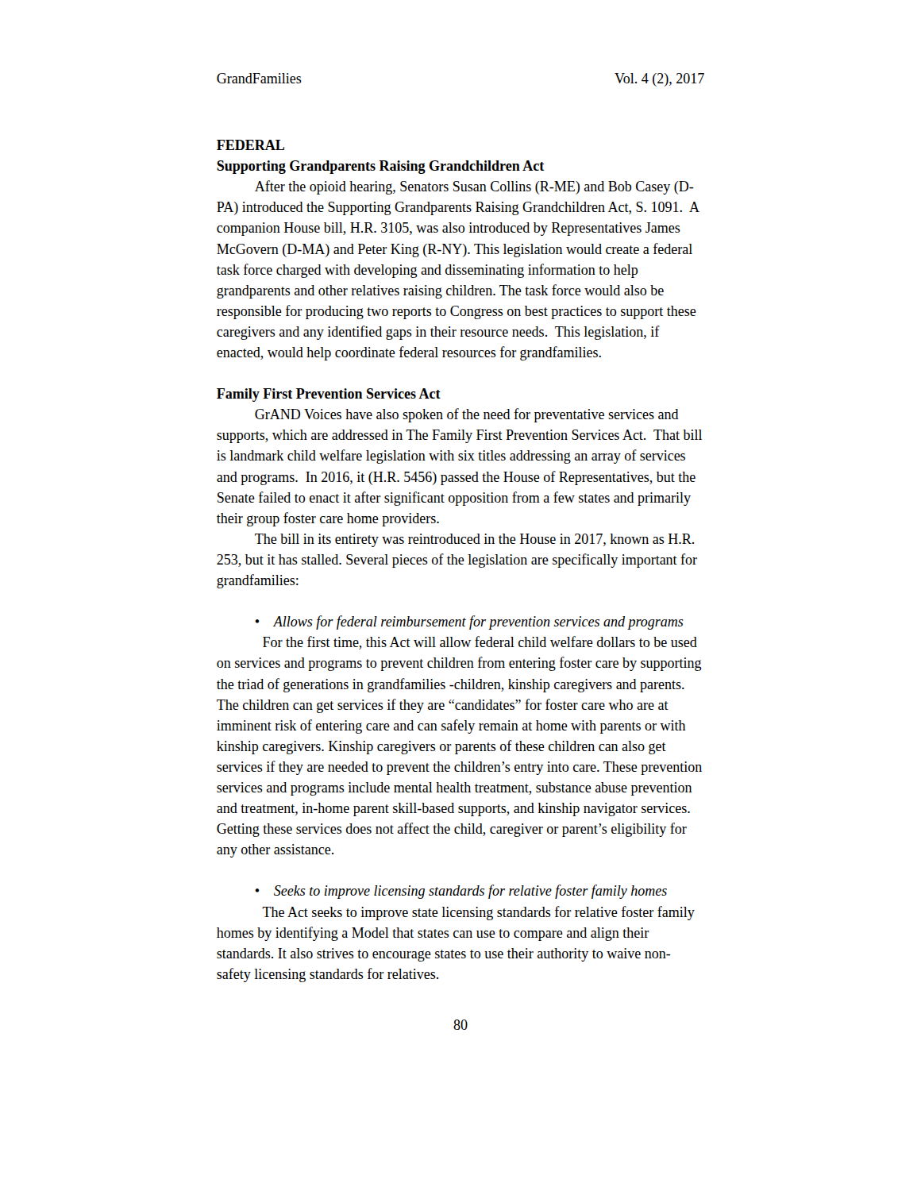GrandFamilies
Vol. 4 (2), 2017
FEDERAL
Supporting Grandparents Raising Grandchildren Act
After the opioid hearing, Senators Susan Collins (R-ME) and Bob Casey (D-PA) introduced the Supporting Grandparents Raising Grandchildren Act, S. 1091. A companion House bill, H.R. 3105, was also introduced by Representatives James McGovern (D-MA) and Peter King (R-NY). This legislation would create a federal task force charged with developing and disseminating information to help grandparents and other relatives raising children. The task force would also be responsible for producing two reports to Congress on best practices to support these caregivers and any identified gaps in their resource needs. This legislation, if enacted, would help coordinate federal resources for grandfamilies.
Family First Prevention Services Act
GrAND Voices have also spoken of the need for preventative services and supports, which are addressed in The Family First Prevention Services Act. That bill is landmark child welfare legislation with six titles addressing an array of services and programs. In 2016, it (H.R. 5456) passed the House of Representatives, but the Senate failed to enact it after significant opposition from a few states and primarily their group foster care home providers.
The bill in its entirety was reintroduced in the House in 2017, known as H.R. 253, but it has stalled. Several pieces of the legislation are specifically important for grandfamilies:
Allows for federal reimbursement for prevention services and programs
For the first time, this Act will allow federal child welfare dollars to be used on services and programs to prevent children from entering foster care by supporting the triad of generations in grandfamilies -children, kinship caregivers and parents. The children can get services if they are “candidates” for foster care who are at imminent risk of entering care and can safely remain at home with parents or with kinship caregivers. Kinship caregivers or parents of these children can also get services if they are needed to prevent the children’s entry into care. These prevention services and programs include mental health treatment, substance abuse prevention and treatment, in-home parent skill-based supports, and kinship navigator services. Getting these services does not affect the child, caregiver or parent’s eligibility for any other assistance.
Seeks to improve licensing standards for relative foster family homes
The Act seeks to improve state licensing standards for relative foster family homes by identifying a Model that states can use to compare and align their standards. It also strives to encourage states to use their authority to waive non-safety licensing standards for relatives.
80